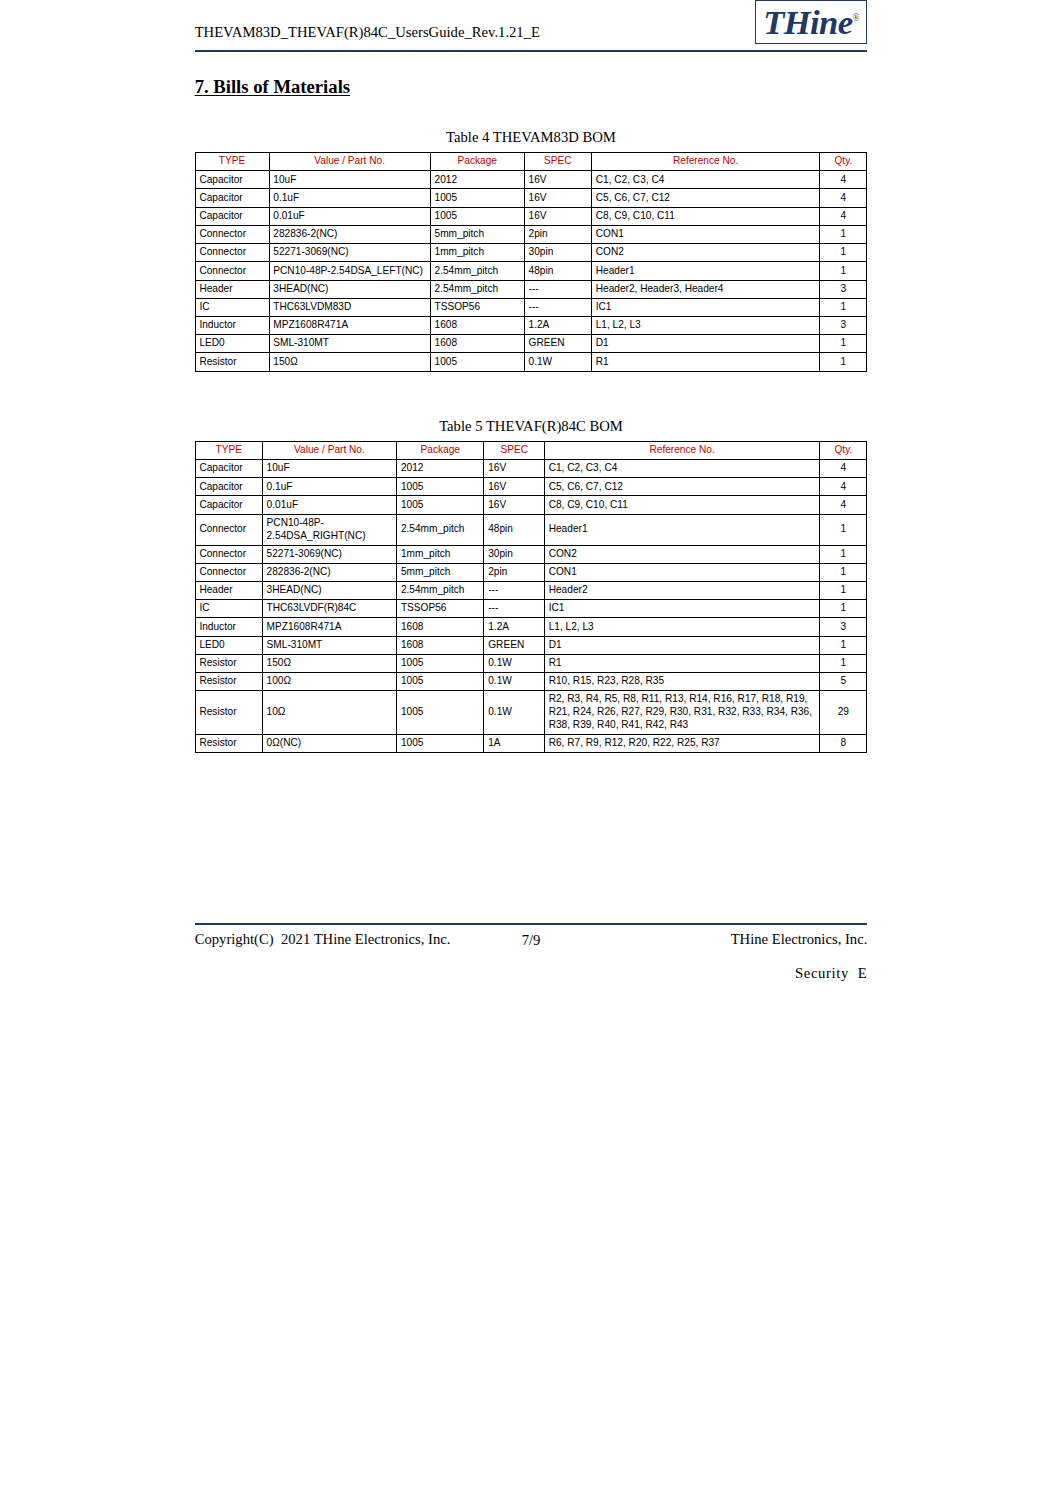THEVAM83D_THEVAF(R)84C_UsersGuide_Rev.1.21_E
THine®
7. Bills of Materials
Table 4 THEVAM83D BOM
| TYPE | Value / Part No. | Package | SPEC | Reference No. | Qty. |
| --- | --- | --- | --- | --- | --- |
| Capacitor | 10uF | 2012 | 16V | C1, C2, C3, C4 | 4 |
| Capacitor | 0.1uF | 1005 | 16V | C5, C6, C7, C12 | 4 |
| Capacitor | 0.01uF | 1005 | 16V | C8, C9, C10, C11 | 4 |
| Connector | 282836-2(NC) | 5mm_pitch | 2pin | CON1 | 1 |
| Connector | 52271-3069(NC) | 1mm_pitch | 30pin | CON2 | 1 |
| Connector | PCN10-48P-2.54DSA_LEFT(NC) | 2.54mm_pitch | 48pin | Header1 | 1 |
| Header | 3HEAD(NC) | 2.54mm_pitch | --- | Header2, Header3, Header4 | 3 |
| IC | THC63LVDM83D | TSSOP56 | --- | IC1 | 1 |
| Inductor | MPZ1608R471A | 1608 | 1.2A | L1, L2, L3 | 3 |
| LED0 | SML-310MT | 1608 | GREEN | D1 | 1 |
| Resistor | 150Ω | 1005 | 0.1W | R1 | 1 |
Table 5 THEVAF(R)84C BOM
| TYPE | Value / Part No. | Package | SPEC | Reference No. | Qty. |
| --- | --- | --- | --- | --- | --- |
| Capacitor | 10uF | 2012 | 16V | C1, C2, C3, C4 | 4 |
| Capacitor | 0.1uF | 1005 | 16V | C5, C6, C7, C12 | 4 |
| Capacitor | 0.01uF | 1005 | 16V | C8, C9, C10, C11 | 4 |
| Connector | PCN10-48P-2.54DSA_RIGHT(NC) | 2.54mm_pitch | 48pin | Header1 | 1 |
| Connector | 52271-3069(NC) | 1mm_pitch | 30pin | CON2 | 1 |
| Connector | 282836-2(NC) | 5mm_pitch | 2pin | CON1 | 1 |
| Header | 3HEAD(NC) | 2.54mm_pitch | --- | Header2 | 1 |
| IC | THC63LVDF(R)84C | TSSOP56 | --- | IC1 | 1 |
| Inductor | MPZ1608R471A | 1608 | 1.2A | L1, L2, L3 | 3 |
| LED0 | SML-310MT | 1608 | GREEN | D1 | 1 |
| Resistor | 150Ω | 1005 | 0.1W | R1 | 1 |
| Resistor | 100Ω | 1005 | 0.1W | R10, R15, R23, R28, R35 | 5 |
| Resistor | 10Ω | 1005 | 0.1W | R2, R3, R4, R5, R8, R11, R13, R14, R16, R17, R18, R19, R21, R24, R26, R27, R29, R30, R31, R32, R33, R34, R36, R38, R39, R40, R41, R42, R43 | 29 |
| Resistor | 0Ω(NC) | 1005 | 1A | R6, R7, R9, R12, R20, R22, R25, R37 | 8 |
Copyright(C) 2021 THine Electronics, Inc.
THine Electronics, Inc.
7/9
Security E